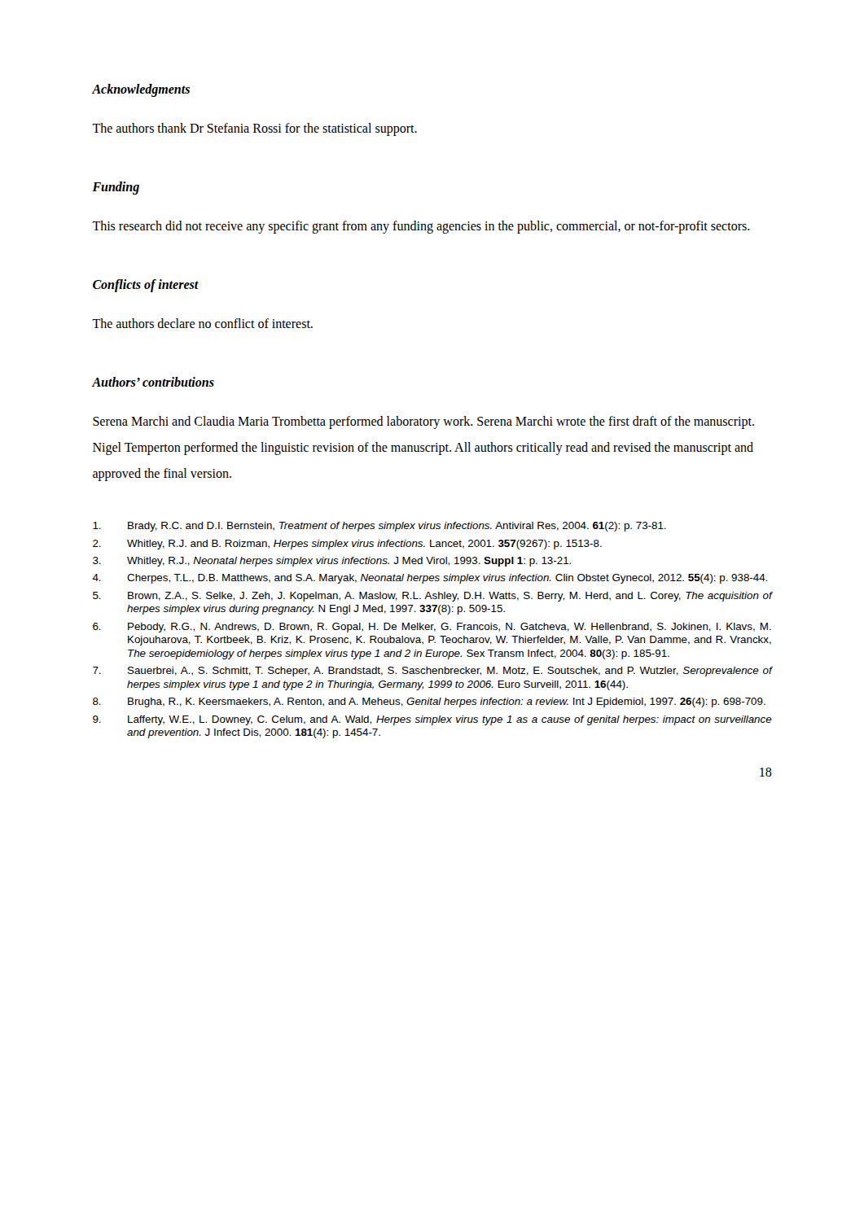Acknowledgments
The authors thank Dr Stefania Rossi for the statistical support.
Funding
This research did not receive any specific grant from any funding agencies in the public, commercial, or not-for-profit sectors.
Conflicts of interest
The authors declare no conflict of interest.
Authors’ contributions
Serena Marchi and Claudia Maria Trombetta performed laboratory work. Serena Marchi wrote the first draft of the manuscript. Nigel Temperton performed the linguistic revision of the manuscript. All authors critically read and revised the manuscript and approved the final version.
Brady, R.C. and D.I. Bernstein, Treatment of herpes simplex virus infections. Antiviral Res, 2004. 61(2): p. 73-81.
Whitley, R.J. and B. Roizman, Herpes simplex virus infections. Lancet, 2001. 357(9267): p. 1513-8.
Whitley, R.J., Neonatal herpes simplex virus infections. J Med Virol, 1993. Suppl 1: p. 13-21.
Cherpes, T.L., D.B. Matthews, and S.A. Maryak, Neonatal herpes simplex virus infection. Clin Obstet Gynecol, 2012. 55(4): p. 938-44.
Brown, Z.A., S. Selke, J. Zeh, J. Kopelman, A. Maslow, R.L. Ashley, D.H. Watts, S. Berry, M. Herd, and L. Corey, The acquisition of herpes simplex virus during pregnancy. N Engl J Med, 1997. 337(8): p. 509-15.
Pebody, R.G., N. Andrews, D. Brown, R. Gopal, H. De Melker, G. Francois, N. Gatcheva, W. Hellenbrand, S. Jokinen, I. Klavs, M. Kojouharova, T. Kortbeek, B. Kriz, K. Prosenc, K. Roubalova, P. Teocharov, W. Thierfelder, M. Valle, P. Van Damme, and R. Vranckx, The seroepidemiology of herpes simplex virus type 1 and 2 in Europe. Sex Transm Infect, 2004. 80(3): p. 185-91.
Sauerbrei, A., S. Schmitt, T. Scheper, A. Brandstadt, S. Saschenbrecker, M. Motz, E. Soutschek, and P. Wutzler, Seroprevalence of herpes simplex virus type 1 and type 2 in Thuringia, Germany, 1999 to 2006. Euro Surveill, 2011. 16(44).
Brugha, R., K. Keersmaekers, A. Renton, and A. Meheus, Genital herpes infection: a review. Int J Epidemiol, 1997. 26(4): p. 698-709.
Lafferty, W.E., L. Downey, C. Celum, and A. Wald, Herpes simplex virus type 1 as a cause of genital herpes: impact on surveillance and prevention. J Infect Dis, 2000. 181(4): p. 1454-7.
18